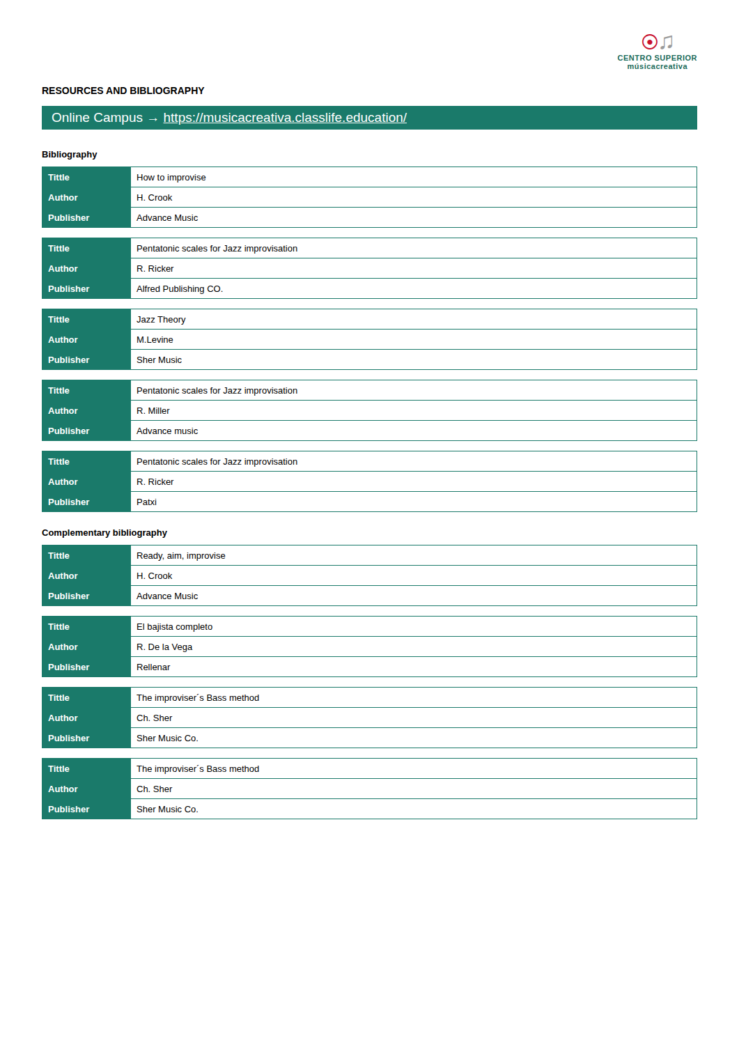⦿♫
CENTRO SUPERIOR músicacreativa
RESOURCES AND BIBLIOGRAPHY
Online Campus → https://musicacreativa.classlife.education/
Bibliography
| Tittle | How to improvise |
| Author | H. Crook |
| Publisher | Advance Music |
| Tittle | Pentatonic scales for Jazz improvisation |
| Author | R. Ricker |
| Publisher | Alfred Publishing CO. |
| Tittle | Jazz Theory |
| Author | M.Levine |
| Publisher | Sher Music |
| Tittle | Pentatonic scales for Jazz improvisation |
| Author | R. Miller |
| Publisher | Advance music |
| Tittle | Pentatonic scales for Jazz improvisation |
| Author | R. Ricker |
| Publisher | Patxi |
Complementary bibliography
| Tittle | Ready, aim, improvise |
| Author | H. Crook |
| Publisher | Advance Music |
| Tittle | El bajista completo |
| Author | R. De la Vega |
| Publisher | Rellenar |
| Tittle | The improviser´s Bass method |
| Author | Ch. Sher |
| Publisher | Sher Music Co. |
| Tittle | The improviser´s Bass method |
| Author | Ch. Sher |
| Publisher | Sher Music Co. |